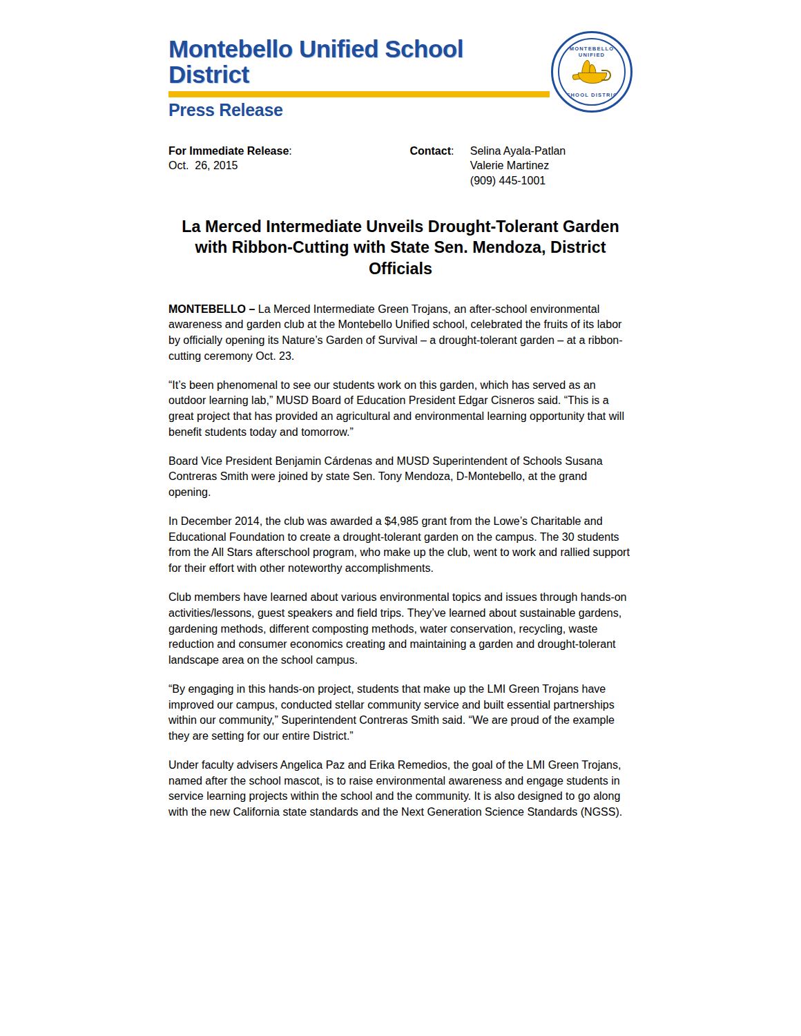MONTEBELLO UNIFIED
SCHOOL DISTRICT
Montebello Unified School District
Press Release
| For Immediate Release : | Contact : | Selina Ayala-Patlan |
| Oct. 26, 2015 | | Valerie Martinez |
| | | (909) 445-1001 |
La Merced Intermediate Unveils Drought-Tolerant Garden with Ribbon-Cutting with State Sen. Mendoza, District Officials
MONTEBELLO – La Merced Intermediate Green Trojans, an after-school environmental awareness and garden club at the Montebello Unified school, celebrated the fruits of its labor by officially opening its Nature’s Garden of Survival – a drought-tolerant garden – at a ribbon-cutting ceremony Oct. 23.
“It’s been phenomenal to see our students work on this garden, which has served as an outdoor learning lab,” MUSD Board of Education President Edgar Cisneros said. “This is a great project that has provided an agricultural and environmental learning opportunity that will benefit students today and tomorrow.”
Board Vice President Benjamin Cárdenas and MUSD Superintendent of Schools Susana Contreras Smith were joined by state Sen. Tony Mendoza, D-Montebello, at the grand opening.
In December 2014, the club was awarded a $4,985 grant from the Lowe’s Charitable and Educational Foundation to create a drought-tolerant garden on the campus. The 30 students from the All Stars afterschool program, who make up the club, went to work and rallied support for their effort with other noteworthy accomplishments.
Club members have learned about various environmental topics and issues through hands-on activities/lessons, guest speakers and field trips. They’ve learned about sustainable gardens, gardening methods, different composting methods, water conservation, recycling, waste reduction and consumer economics creating and maintaining a garden and drought-tolerant landscape area on the school campus.
“By engaging in this hands-on project, students that make up the LMI Green Trojans have improved our campus, conducted stellar community service and built essential partnerships within our community,” Superintendent Contreras Smith said. “We are proud of the example they are setting for our entire District.”
Under faculty advisers Angelica Paz and Erika Remedios, the goal of the LMI Green Trojans, named after the school mascot, is to raise environmental awareness and engage students in service learning projects within the school and the community. It is also designed to go along with the new California state standards and the Next Generation Science Standards (NGSS).